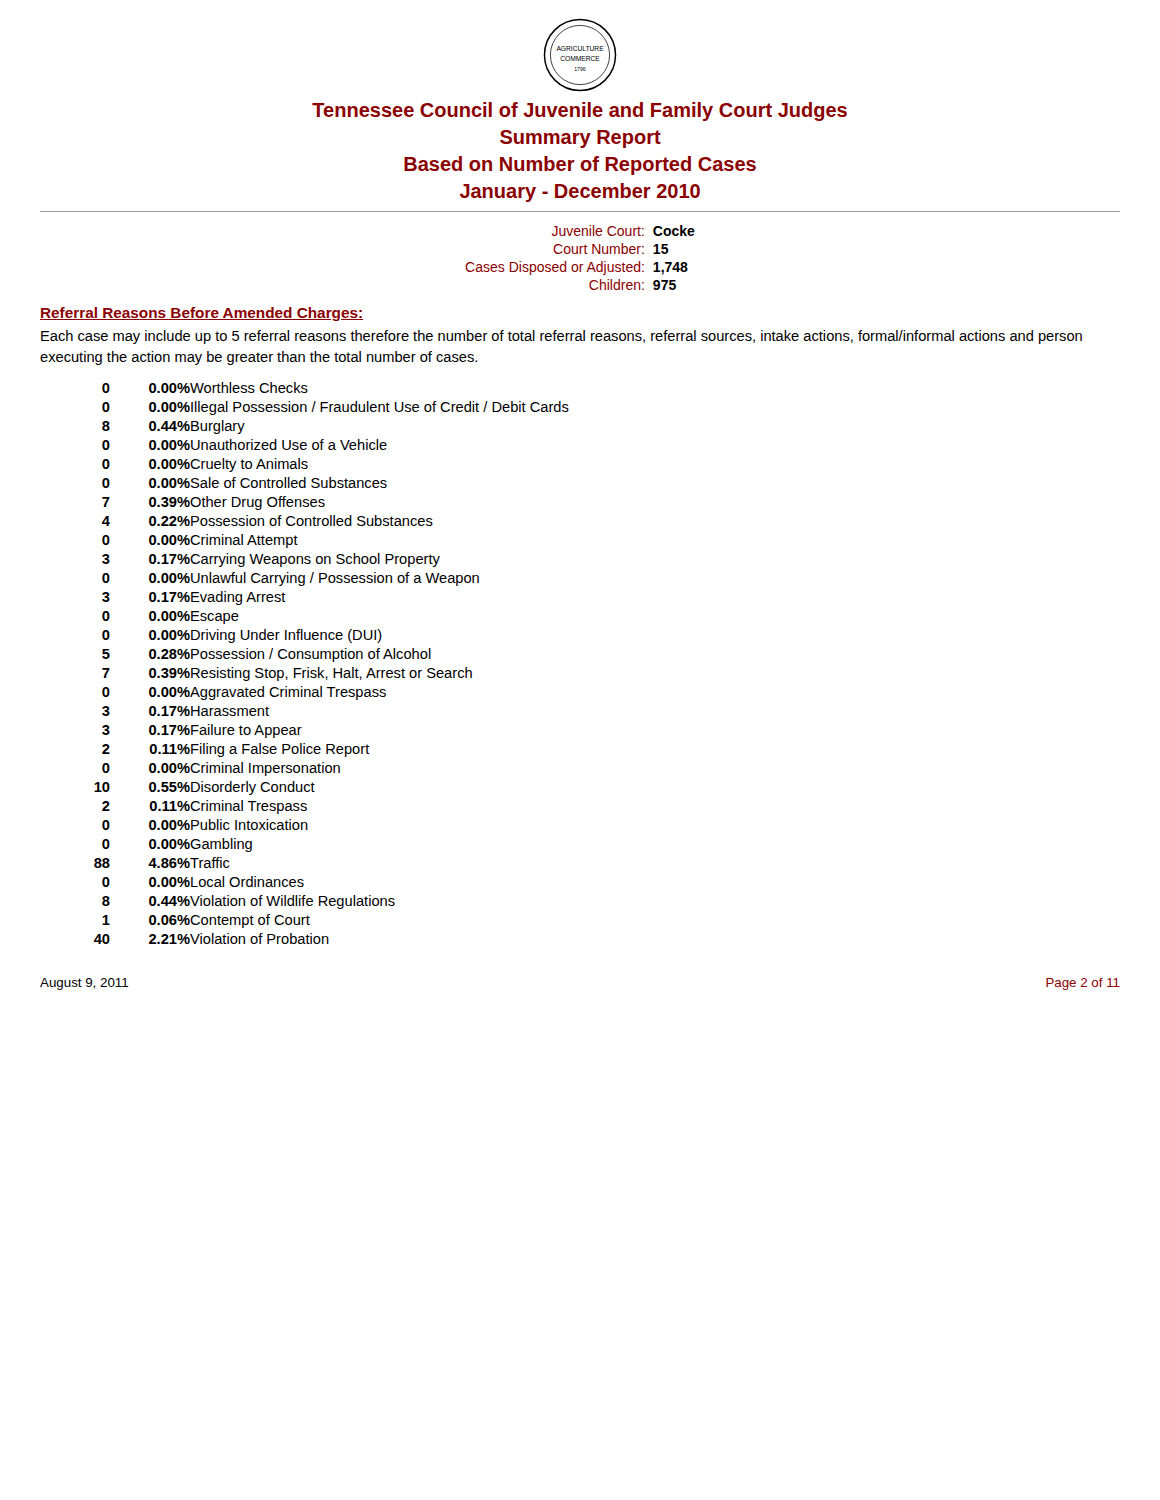Tennessee Council of Juvenile and Family Court Judges
Summary Report
Based on Number of Reported Cases
January - December 2010
| Juvenile Court: | Cocke |
| Court Number: | 15 |
| Cases Disposed or Adjusted: | 1,748 |
| Children: | 975 |
Referral Reasons Before Amended Charges:
Each case may include up to 5 referral reasons therefore the number of total referral reasons, referral sources, intake actions, formal/informal actions and person executing the action may be greater than the total number of cases.
| 0 | 0.00% | Worthless Checks |
| 0 | 0.00% | Illegal Possession / Fraudulent Use of Credit / Debit Cards |
| 8 | 0.44% | Burglary |
| 0 | 0.00% | Unauthorized Use of a Vehicle |
| 0 | 0.00% | Cruelty to Animals |
| 0 | 0.00% | Sale of Controlled Substances |
| 7 | 0.39% | Other Drug Offenses |
| 4 | 0.22% | Possession of Controlled Substances |
| 0 | 0.00% | Criminal Attempt |
| 3 | 0.17% | Carrying Weapons on School Property |
| 0 | 0.00% | Unlawful Carrying / Possession of a Weapon |
| 3 | 0.17% | Evading Arrest |
| 0 | 0.00% | Escape |
| 0 | 0.00% | Driving Under Influence (DUI) |
| 5 | 0.28% | Possession / Consumption of Alcohol |
| 7 | 0.39% | Resisting Stop, Frisk, Halt, Arrest or Search |
| 0 | 0.00% | Aggravated Criminal Trespass |
| 3 | 0.17% | Harassment |
| 3 | 0.17% | Failure to Appear |
| 2 | 0.11% | Filing a False Police Report |
| 0 | 0.00% | Criminal Impersonation |
| 10 | 0.55% | Disorderly Conduct |
| 2 | 0.11% | Criminal Trespass |
| 0 | 0.00% | Public Intoxication |
| 0 | 0.00% | Gambling |
| 88 | 4.86% | Traffic |
| 0 | 0.00% | Local Ordinances |
| 8 | 0.44% | Violation of Wildlife Regulations |
| 1 | 0.06% | Contempt of Court |
| 40 | 2.21% | Violation of Probation |
August 9, 2011
Page 2 of 11